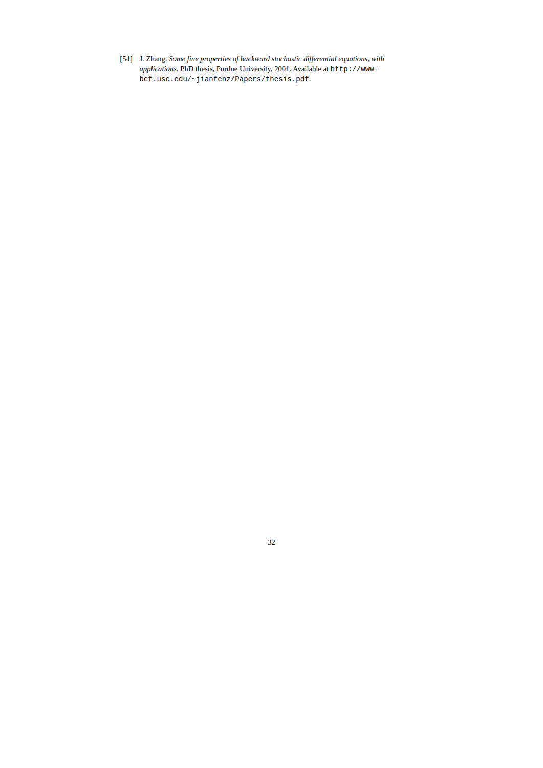[54] J. Zhang. Some fine properties of backward stochastic differential equations, with applications. PhD thesis, Purdue University, 2001. Available at http://www-bcf.usc.edu/~jianfenz/Papers/thesis.pdf.
32